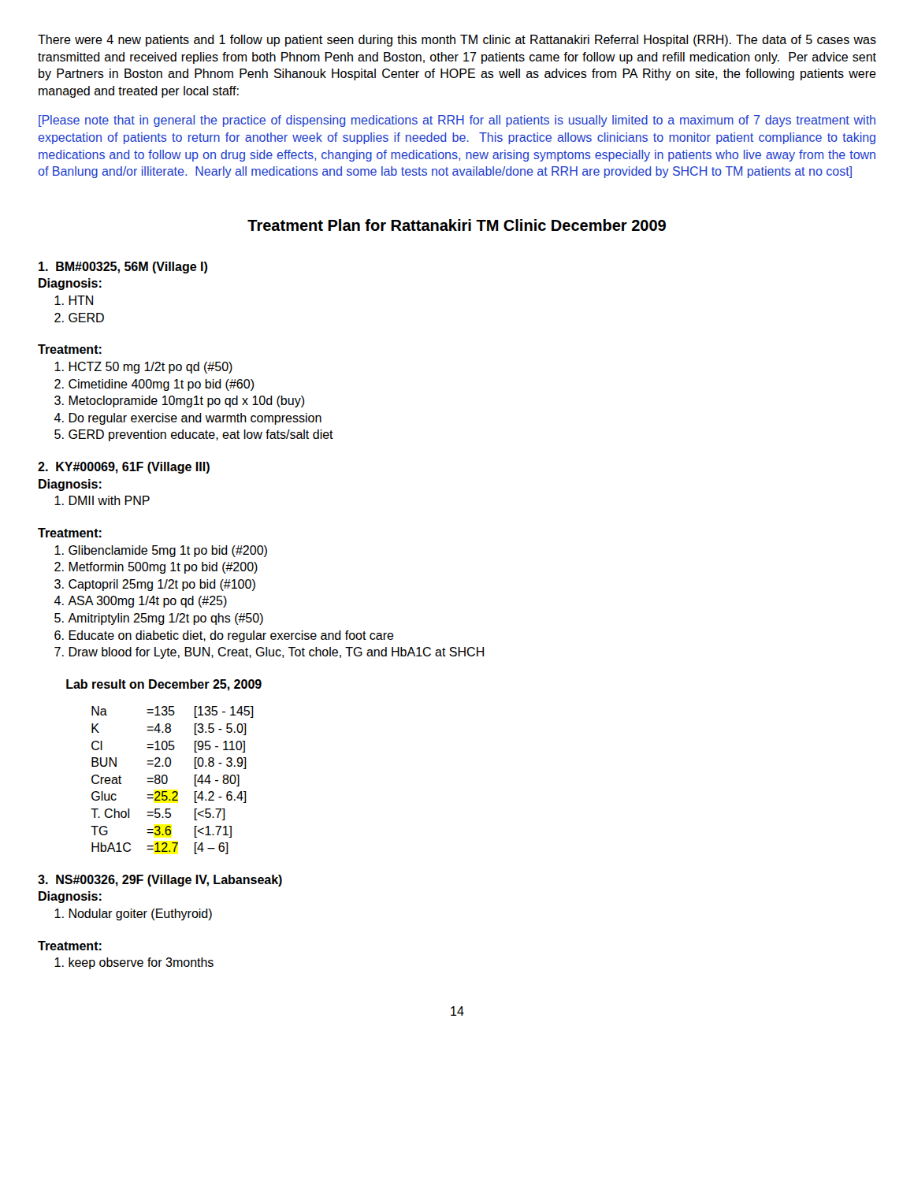There were 4 new patients and 1 follow up patient seen during this month TM clinic at Rattanakiri Referral Hospital (RRH). The data of 5 cases was transmitted and received replies from both Phnom Penh and Boston, other 17 patients came for follow up and refill medication only. Per advice sent by Partners in Boston and Phnom Penh Sihanouk Hospital Center of HOPE as well as advices from PA Rithy on site, the following patients were managed and treated per local staff:
[Please note that in general the practice of dispensing medications at RRH for all patients is usually limited to a maximum of 7 days treatment with expectation of patients to return for another week of supplies if needed be. This practice allows clinicians to monitor patient compliance to taking medications and to follow up on drug side effects, changing of medications, new arising symptoms especially in patients who live away from the town of Banlung and/or illiterate. Nearly all medications and some lab tests not available/done at RRH are provided by SHCH to TM patients at no cost]
Treatment Plan for Rattanakiri TM Clinic December 2009
1. BM#00325, 56M (Village I)
Diagnosis:
HTN
GERD
Treatment:
HCTZ 50 mg 1/2t po qd (#50)
Cimetidine 400mg 1t po bid (#60)
Metoclopramide 10mg1t po qd x 10d (buy)
Do regular exercise and warmth compression
GERD prevention educate, eat low fats/salt diet
2. KY#00069, 61F (Village III)
Diagnosis:
DMII with PNP
Treatment:
Glibenclamide 5mg 1t po bid (#200)
Metformin 500mg 1t po bid (#200)
Captopril 25mg 1/2t po bid (#100)
ASA 300mg 1/4t po qd (#25)
Amitriptylin 25mg 1/2t po qhs (#50)
Educate on diabetic diet, do regular exercise and foot care
Draw blood for Lyte, BUN, Creat, Gluc, Tot chole, TG and HbA1C at SHCH
Lab result on December 25, 2009
| Na | =135 | [135 - 145] |
| K | =4.8 | [3.5 - 5.0] |
| Cl | =105 | [95 - 110] |
| BUN | =2.0 | [0.8 - 3.9] |
| Creat | =80 | [44 - 80] |
| Gluc | = 25.2 | [4.2 - 6.4] |
| T. Chol | =5.5 | [<5.7] |
| TG | = 3.6 | [<1.71] |
| HbA1C | = 12.7 | [4 – 6] |
3. NS#00326, 29F (Village IV, Labanseak)
Diagnosis:
Nodular goiter (Euthyroid)
Treatment:
keep observe for 3months
14